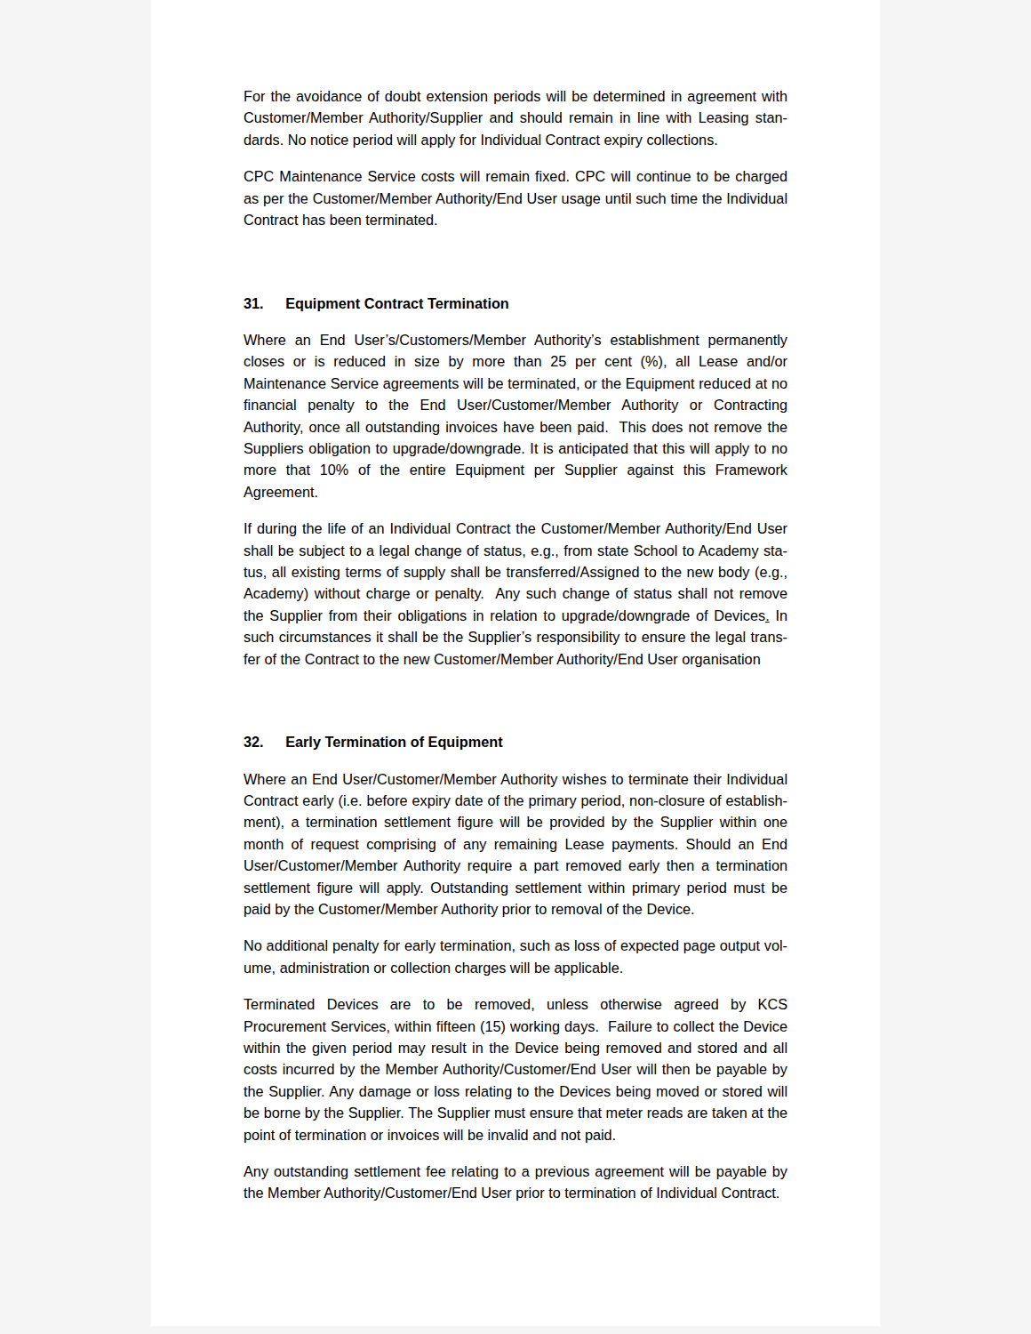For the avoidance of doubt extension periods will be determined in agreement with Customer/Member Authority/Supplier and should remain in line with Leasing standards. No notice period will apply for Individual Contract expiry collections.
CPC Maintenance Service costs will remain fixed. CPC will continue to be charged as per the Customer/Member Authority/End User usage until such time the Individual Contract has been terminated.
31. Equipment Contract Termination
Where an End User’s/Customers/Member Authority’s establishment permanently closes or is reduced in size by more than 25 per cent (%), all Lease and/or Maintenance Service agreements will be terminated, or the Equipment reduced at no financial penalty to the End User/Customer/Member Authority or Contracting Authority, once all outstanding invoices have been paid. This does not remove the Suppliers obligation to upgrade/downgrade. It is anticipated that this will apply to no more that 10% of the entire Equipment per Supplier against this Framework Agreement.
If during the life of an Individual Contract the Customer/Member Authority/End User shall be subject to a legal change of status, e.g., from state School to Academy status, all existing terms of supply shall be transferred/Assigned to the new body (e.g., Academy) without charge or penalty. Any such change of status shall not remove the Supplier from their obligations in relation to upgrade/downgrade of Devices. In such circumstances it shall be the Supplier’s responsibility to ensure the legal transfer of the Contract to the new Customer/Member Authority/End User organisation
32. Early Termination of Equipment
Where an End User/Customer/Member Authority wishes to terminate their Individual Contract early (i.e. before expiry date of the primary period, non-closure of establishment), a termination settlement figure will be provided by the Supplier within one month of request comprising of any remaining Lease payments. Should an End User/Customer/Member Authority require a part removed early then a termination settlement figure will apply. Outstanding settlement within primary period must be paid by the Customer/Member Authority prior to removal of the Device.
No additional penalty for early termination, such as loss of expected page output volume, administration or collection charges will be applicable.
Terminated Devices are to be removed, unless otherwise agreed by KCS Procurement Services, within fifteen (15) working days. Failure to collect the Device within the given period may result in the Device being removed and stored and all costs incurred by the Member Authority/Customer/End User will then be payable by the Supplier. Any damage or loss relating to the Devices being moved or stored will be borne by the Supplier. The Supplier must ensure that meter reads are taken at the point of termination or invoices will be invalid and not paid.
Any outstanding settlement fee relating to a previous agreement will be payable by the Member Authority/Customer/End User prior to termination of Individual Contract.